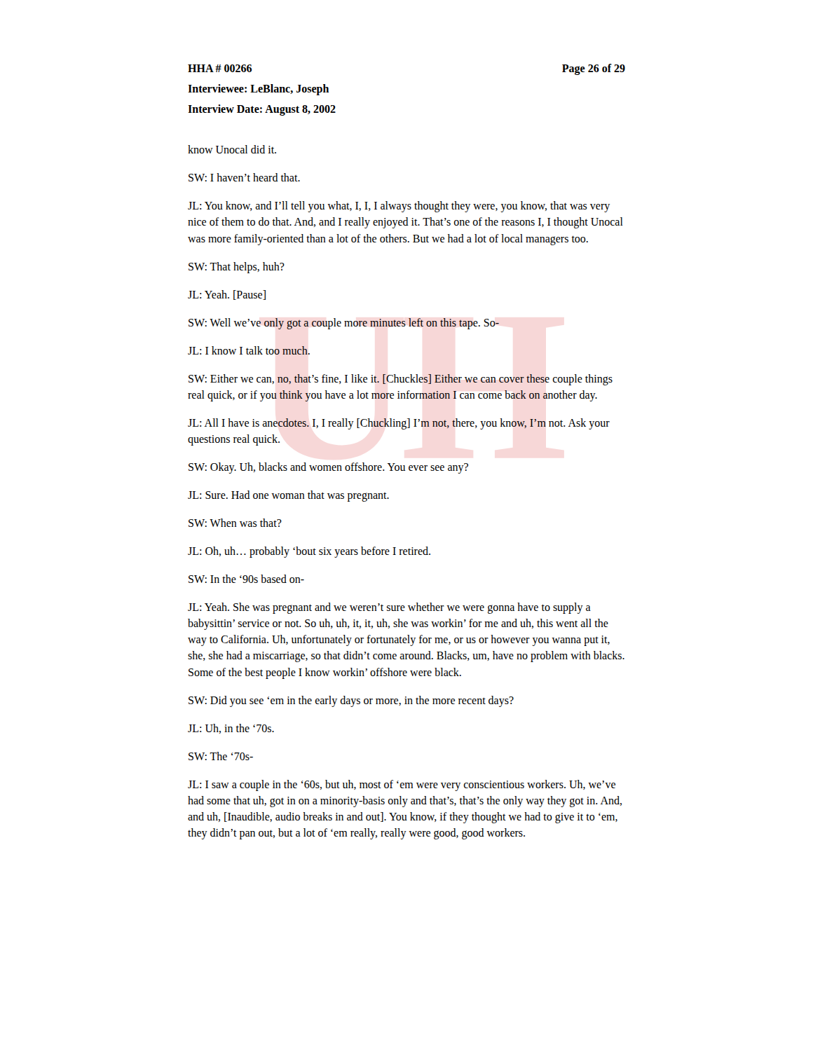UH
HHA # 00266 Page 26 of 29
Interviewee: LeBlanc, Joseph
Interview Date: August 8, 2002
know Unocal did it.
SW: I haven’t heard that.
JL: You know, and I’ll tell you what, I, I, I always thought they were, you know, that was very nice of them to do that. And, and I really enjoyed it. That’s one of the reasons I, I thought Unocal was more family-oriented than a lot of the others. But we had a lot of local managers too.
SW: That helps, huh?
JL: Yeah. [Pause]
SW: Well we’ve only got a couple more minutes left on this tape. So-
JL: I know I talk too much.
SW: Either we can, no, that’s fine, I like it. [Chuckles] Either we can cover these couple things real quick, or if you think you have a lot more information I can come back on another day.
JL: All I have is anecdotes. I, I really [Chuckling] I’m not, there, you know, I’m not. Ask your questions real quick.
SW: Okay. Uh, blacks and women offshore. You ever see any?
JL: Sure. Had one woman that was pregnant.
SW: When was that?
JL: Oh, uh… probably ‘bout six years before I retired.
SW: In the ‘90s based on-
JL: Yeah. She was pregnant and we weren’t sure whether we were gonna have to supply a babysittin’ service or not. So uh, uh, it, it, uh, she was workin’ for me and uh, this went all the way to California. Uh, unfortunately or fortunately for me, or us or however you wanna put it, she, she had a miscarriage, so that didn’t come around. Blacks, um, have no problem with blacks. Some of the best people I know workin’ offshore were black.
SW: Did you see ‘em in the early days or more, in the more recent days?
JL: Uh, in the ‘70s.
SW: The ‘70s-
JL: I saw a couple in the ‘60s, but uh, most of ‘em were very conscientious workers. Uh, we’ve had some that uh, got in on a minority-basis only and that’s, that’s the only way they got in. And, and uh, [Inaudible, audio breaks in and out]. You know, if they thought we had to give it to ‘em, they didn’t pan out, but a lot of ‘em really, really were good, good workers.